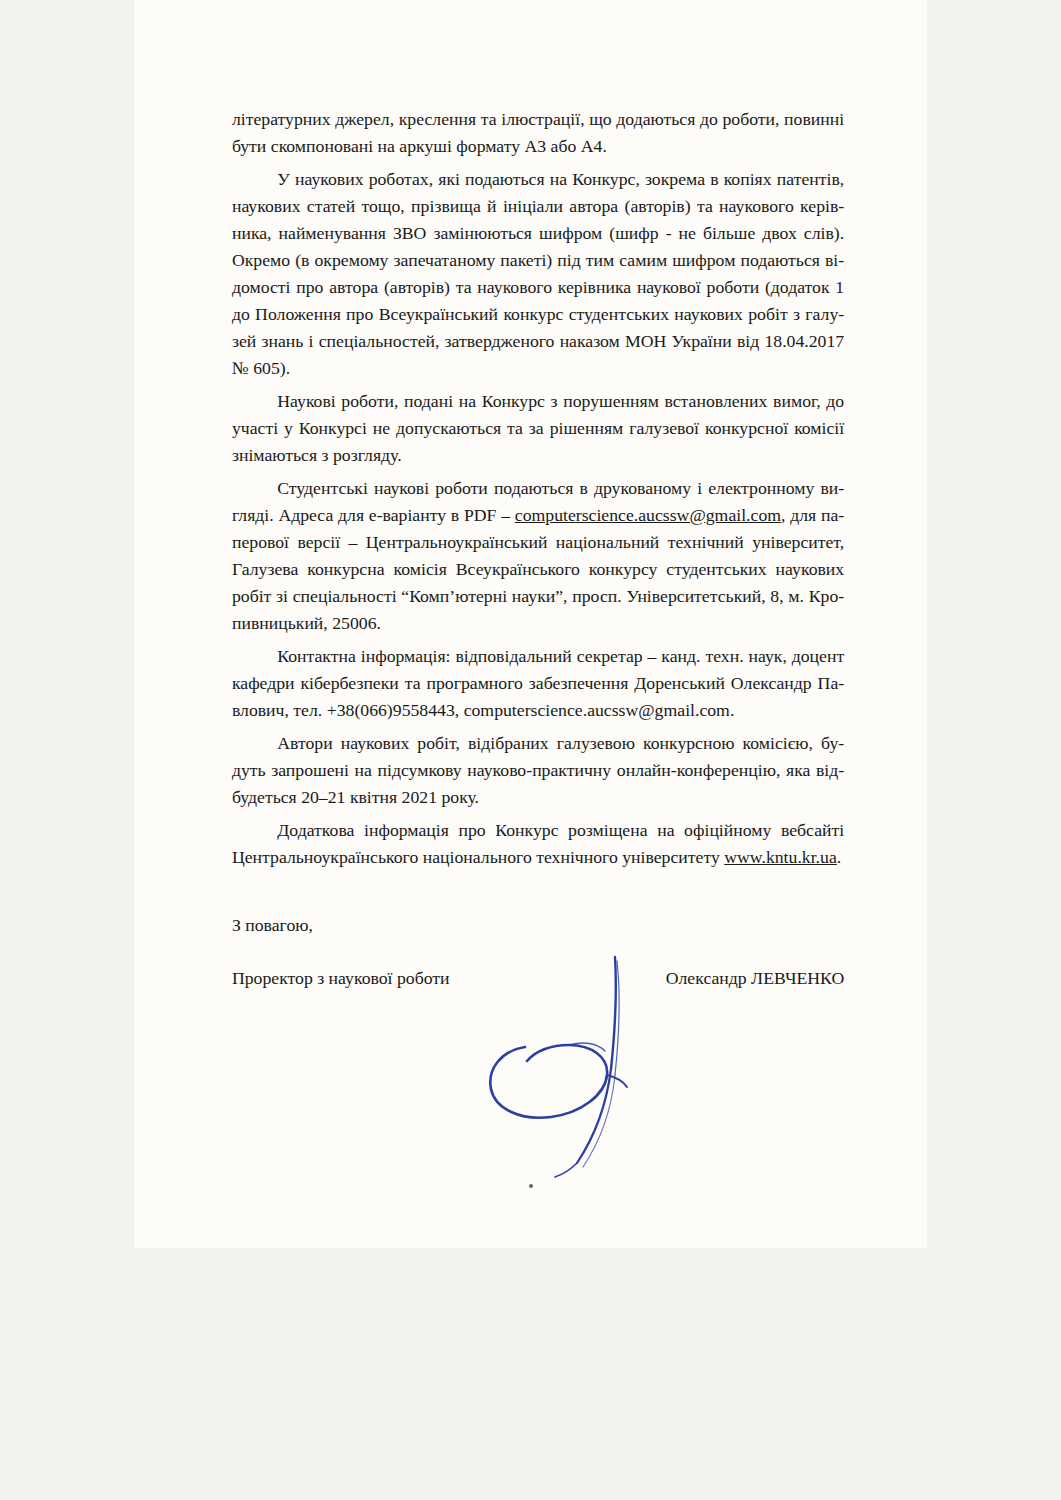літературних джерел, креслення та ілюстрації, що додаються до роботи, повинні бути скомпоновані на аркуші формату А3 або А4.
У наукових роботах, які подаються на Конкурс, зокрема в копіях патентів, наукових статей тощо, прізвища й ініціали автора (авторів) та наукового керівника, найменування ЗВО замінюються шифром (шифр - не більше двох слів). Окремо (в окремому запечатаному пакеті) під тим самим шифром подаються відомості про автора (авторів) та наукового керівника наукової роботи (додаток 1 до Положення про Всеукраїнський конкурс студентських наукових робіт з галузей знань і спеціальностей, затвердженого наказом МОН України від 18.04.2017 № 605).
Наукові роботи, подані на Конкурс з порушенням встановлених вимог, до участі у Конкурсі не допускаються та за рішенням галузевої конкурсної комісії знімаються з розгляду.
Студентські наукові роботи подаються в друкованому і електронному вигляді. Адреса для е-варіанту в PDF – computerscience.aucssw@gmail.com, для паперової версії – Центральноукраїнський національний технічний університет, Галузева конкурсна комісія Всеукраїнського конкурсу студентських наукових робіт зі спеціальності “Комп’ютерні науки”, просп. Університетський, 8, м. Кропивницький, 25006.
Контактна інформація: відповідальний секретар – канд. техн. наук, доцент кафедри кібербезпеки та програмного забезпечення Доренський Олександр Павлович, тел. +38(066)9558443, computerscience.aucssw@gmail.com.
Автори наукових робіт, відібраних галузевою конкурсною комісією, будуть запрошені на підсумкову науково-практичну онлайн-конференцію, яка відбудеться 20–21 квітня 2021 року.
Додаткова інформація про Конкурс розміщена на офіційному вебсайті Центральноукраїнського національного технічного університету www.kntu.kr.ua.
З повагою,
Проректор з наукової роботи
Олександр ЛЕВЧЕНКО